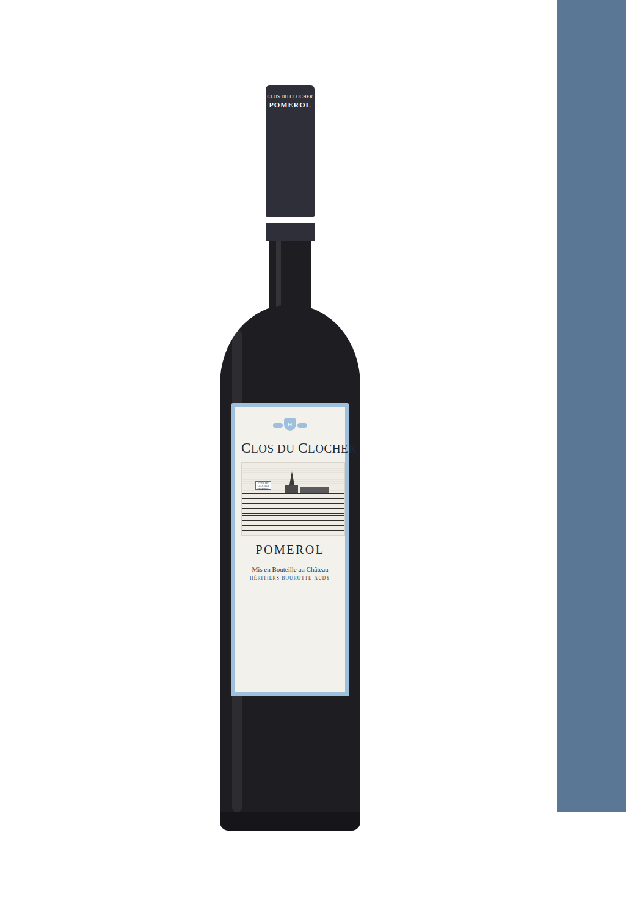Clos du Clocher
Pomerol
H
CLOS DU CLOCHER
CLOS DU CLOCHER
POMEROL
Pomerol
Mis en Bouteille au Château
Héritiers Bourotte-Audy